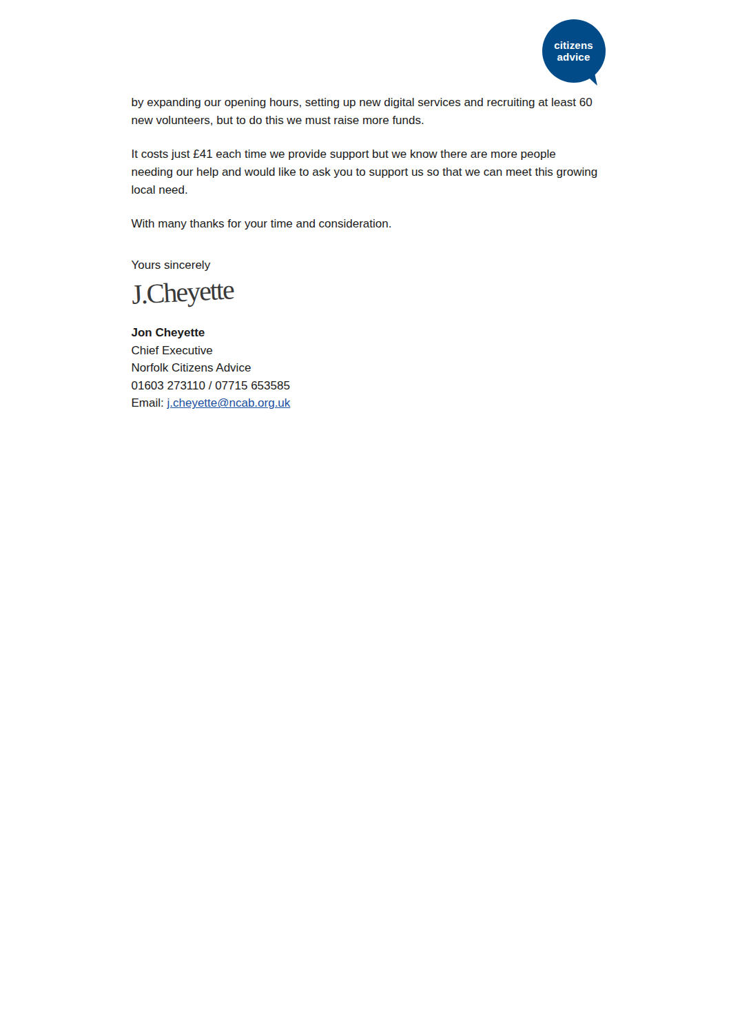citizens advice
by expanding our opening hours, setting up new digital services and recruiting at least 60 new volunteers, but to do this we must raise more funds.
It costs just £41 each time we provide support but we know there are more people needing our help and would like to ask you to support us so that we can meet this growing local need.
With many thanks for your time and consideration.
Yours sincerely
J.Cheyette
Jon Cheyette
Chief Executive
Norfolk Citizens Advice
01603 273110 / 07715 653585
Email: j.cheyette@ncab.org.uk